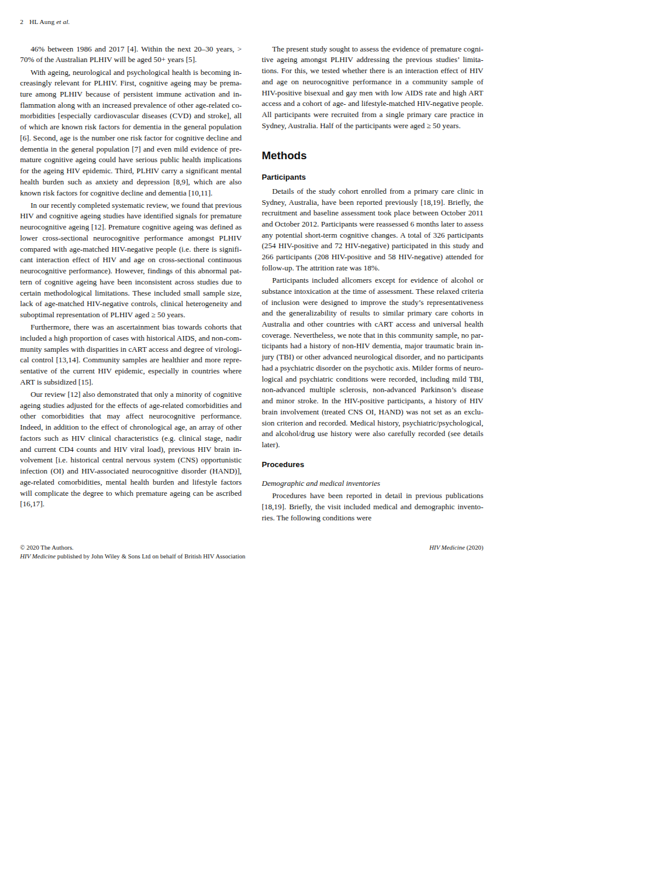2 HL Aung et al.
46% between 1986 and 2017 [4]. Within the next 20–30 years, > 70% of the Australian PLHIV will be aged 50+ years [5].
With ageing, neurological and psychological health is becoming increasingly relevant for PLHIV. First, cognitive ageing may be premature among PLHIV because of persistent immune activation and inflammation along with an increased prevalence of other age-related comorbidities [especially cardiovascular diseases (CVD) and stroke], all of which are known risk factors for dementia in the general population [6]. Second, age is the number one risk factor for cognitive decline and dementia in the general population [7] and even mild evidence of premature cognitive ageing could have serious public health implications for the ageing HIV epidemic. Third, PLHIV carry a significant mental health burden such as anxiety and depression [8,9], which are also known risk factors for cognitive decline and dementia [10,11].
In our recently completed systematic review, we found that previous HIV and cognitive ageing studies have identified signals for premature neurocognitive ageing [12]. Premature cognitive ageing was defined as lower cross-sectional neurocognitive performance amongst PLHIV compared with age-matched HIV-negative people (i.e. there is significant interaction effect of HIV and age on cross-sectional continuous neurocognitive performance). However, findings of this abnormal pattern of cognitive ageing have been inconsistent across studies due to certain methodological limitations. These included small sample size, lack of age-matched HIV-negative controls, clinical heterogeneity and suboptimal representation of PLHIV aged ≥ 50 years.
Furthermore, there was an ascertainment bias towards cohorts that included a high proportion of cases with historical AIDS, and non-community samples with disparities in cART access and degree of virological control [13,14]. Community samples are healthier and more representative of the current HIV epidemic, especially in countries where ART is subsidized [15].
Our review [12] also demonstrated that only a minority of cognitive ageing studies adjusted for the effects of age-related comorbidities and other comorbidities that may affect neurocognitive performance. Indeed, in addition to the effect of chronological age, an array of other factors such as HIV clinical characteristics (e.g. clinical stage, nadir and current CD4 counts and HIV viral load), previous HIV brain involvement [i.e. historical central nervous system (CNS) opportunistic infection (OI) and HIV-associated neurocognitive disorder (HAND)], age-related comorbidities, mental health burden and lifestyle factors will complicate the degree to which premature ageing can be ascribed [16,17].
The present study sought to assess the evidence of premature cognitive ageing amongst PLHIV addressing the previous studies’ limitations. For this, we tested whether there is an interaction effect of HIV and age on neurocognitive performance in a community sample of HIV-positive bisexual and gay men with low AIDS rate and high ART access and a cohort of age- and lifestyle-matched HIV-negative people. All participants were recruited from a single primary care practice in Sydney, Australia. Half of the participants were aged ≥ 50 years.
Methods
Participants
Details of the study cohort enrolled from a primary care clinic in Sydney, Australia, have been reported previously [18,19]. Briefly, the recruitment and baseline assessment took place between October 2011 and October 2012. Participants were reassessed 6 months later to assess any potential short-term cognitive changes. A total of 326 participants (254 HIV-positive and 72 HIV-negative) participated in this study and 266 participants (208 HIV-positive and 58 HIV-negative) attended for follow-up. The attrition rate was 18%.
Participants included allcomers except for evidence of alcohol or substance intoxication at the time of assessment. These relaxed criteria of inclusion were designed to improve the study’s representativeness and the generalizability of results to similar primary care cohorts in Australia and other countries with cART access and universal health coverage. Nevertheless, we note that in this community sample, no participants had a history of non-HIV dementia, major traumatic brain injury (TBI) or other advanced neurological disorder, and no participants had a psychiatric disorder on the psychotic axis. Milder forms of neurological and psychiatric conditions were recorded, including mild TBI, non-advanced multiple sclerosis, non-advanced Parkinson’s disease and minor stroke. In the HIV-positive participants, a history of HIV brain involvement (treated CNS OI, HAND) was not set as an exclusion criterion and recorded. Medical history, psychiatric/psychological, and alcohol/drug use history were also carefully recorded (see details later).
Procedures
Demographic and medical inventories
Procedures have been reported in detail in previous publications [18,19]. Briefly, the visit included medical and demographic inventories. The following conditions were
© 2020 The Authors.
HIV Medicine published by John Wiley & Sons Ltd on behalf of British HIV Association
HIV Medicine (2020)